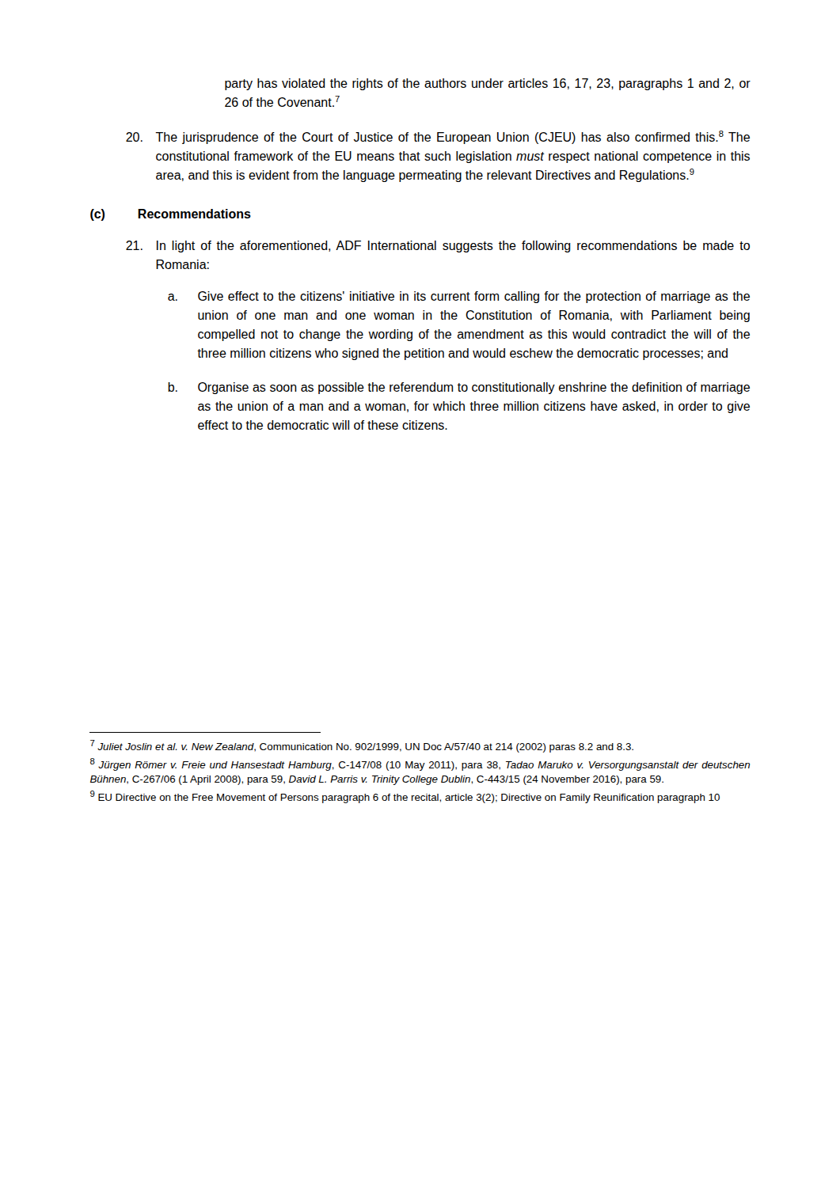party has violated the rights of the authors under articles 16, 17, 23, paragraphs 1 and 2, or 26 of the Covenant.7
The jurisprudence of the Court of Justice of the European Union (CJEU) has also confirmed this.8 The constitutional framework of the EU means that such legislation must respect national competence in this area, and this is evident from the language permeating the relevant Directives and Regulations.9
(c) Recommendations
In light of the aforementioned, ADF International suggests the following recommendations be made to Romania:
Give effect to the citizens' initiative in its current form calling for the protection of marriage as the union of one man and one woman in the Constitution of Romania, with Parliament being compelled not to change the wording of the amendment as this would contradict the will of the three million citizens who signed the petition and would eschew the democratic processes; and
Organise as soon as possible the referendum to constitutionally enshrine the definition of marriage as the union of a man and a woman, for which three million citizens have asked, in order to give effect to the democratic will of these citizens.
7 Juliet Joslin et al. v. New Zealand, Communication No. 902/1999, UN Doc A/57/40 at 214 (2002) paras 8.2 and 8.3.
8 Jürgen Römer v. Freie und Hansestadt Hamburg, C-147/08 (10 May 2011), para 38, Tadao Maruko v. Versorgungsanstalt der deutschen Bühnen, C-267/06 (1 April 2008), para 59, David L. Parris v. Trinity College Dublin, C-443/15 (24 November 2016), para 59.
9 EU Directive on the Free Movement of Persons paragraph 6 of the recital, article 3(2); Directive on Family Reunification paragraph 10